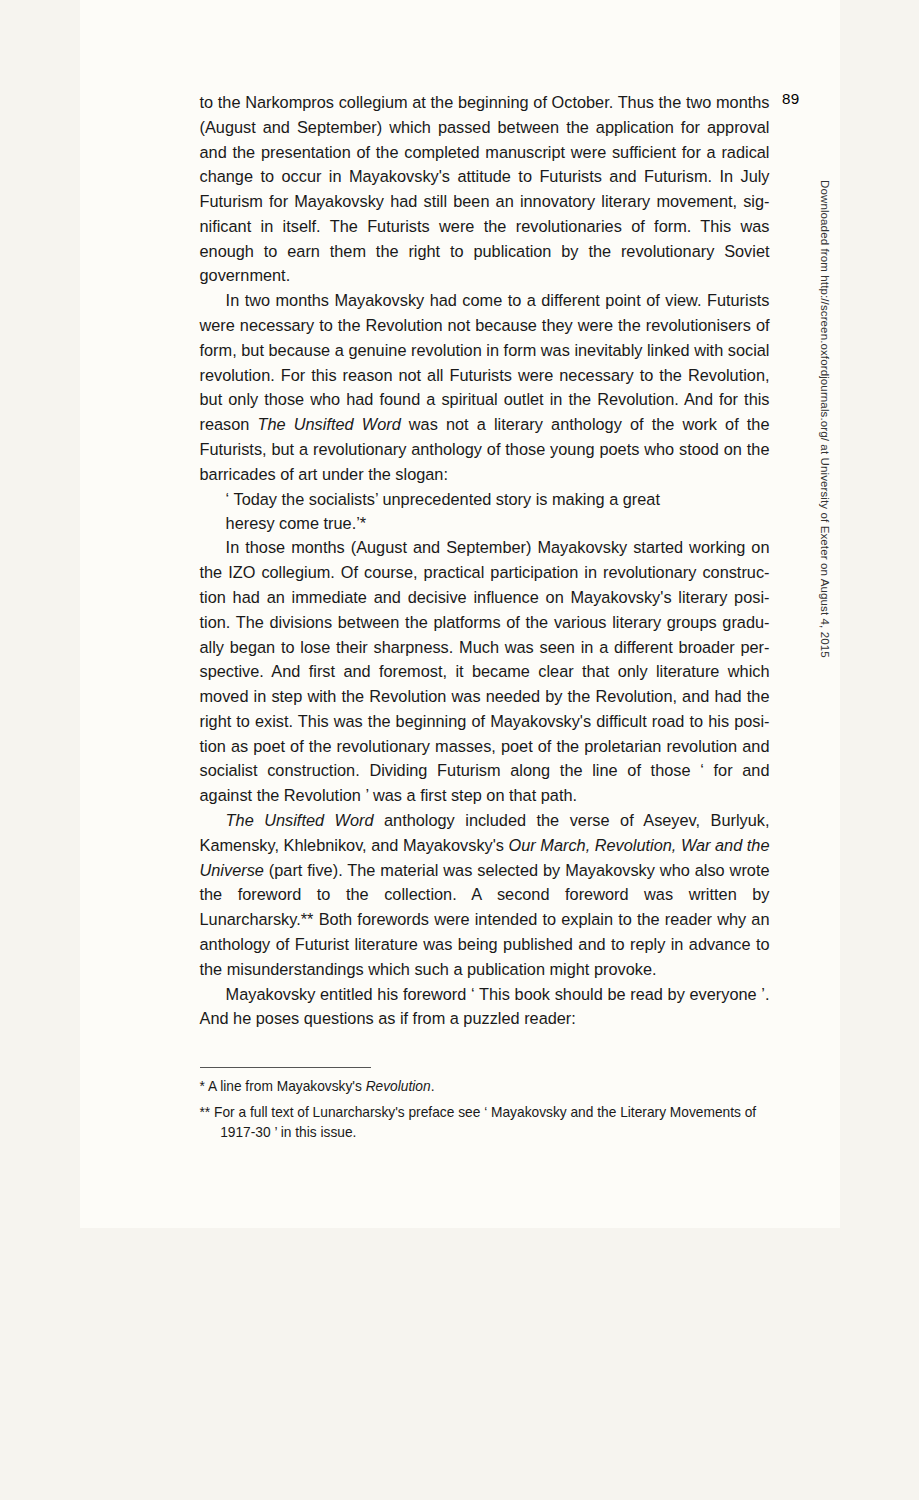89
Downloaded from http://screen.oxfordjournals.org/ at University of Exeter on August 4, 2015
to the Narkompros collegium at the beginning of October. Thus the two months (August and September) which passed between the application for approval and the presentation of the completed manuscript were sufficient for a radical change to occur in Mayakovsky's attitude to Futurists and Futurism. In July Futurism for Mayakovsky had still been an innovatory literary movement, significant in itself. The Futurists were the revolutionaries of form. This was enough to earn them the right to publication by the revolutionary Soviet government.
In two months Mayakovsky had come to a different point of view. Futurists were necessary to the Revolution not because they were the revolutionisers of form, but because a genuine revolution in form was inevitably linked with social revolution. For this reason not all Futurists were necessary to the Revolution, but only those who had found a spiritual outlet in the Revolution. And for this reason The Unsifted Word was not a literary anthology of the work of the Futurists, but a revolutionary anthology of those young poets who stood on the barricades of art under the slogan:
‘ Today the socialists’ unprecedented story is making a greatheresy come true.’*
In those months (August and September) Mayakovsky started working on the IZO collegium. Of course, practical participation in revolutionary construction had an immediate and decisive influence on Mayakovsky's literary position. The divisions between the platforms of the various literary groups gradually began to lose their sharpness. Much was seen in a different broader perspective. And first and foremost, it became clear that only literature which moved in step with the Revolution was needed by the Revolution, and had the right to exist. This was the beginning of Mayakovsky's difficult road to his position as poet of the revolutionary masses, poet of the proletarian revolution and socialist construction. Dividing Futurism along the line of those ‘ for and against the Revolution ’ was a first step on that path.
The Unsifted Word anthology included the verse of Aseyev, Burlyuk, Kamensky, Khlebnikov, and Mayakovsky's Our March, Revolution, War and the Universe (part five). The material was selected by Mayakovsky who also wrote the foreword to the collection. A second foreword was written by Lunarcharsky.** Both forewords were intended to explain to the reader why an anthology of Futurist literature was being published and to reply in advance to the misunderstandings which such a publication might provoke.
Mayakovsky entitled his foreword ‘ This book should be read by everyone ’. And he poses questions as if from a puzzled reader:
* A line from Mayakovsky's Revolution.
** For a full text of Lunarcharsky's preface see ‘ Mayakovsky and the Literary Movements of 1917-30 ’ in this issue.